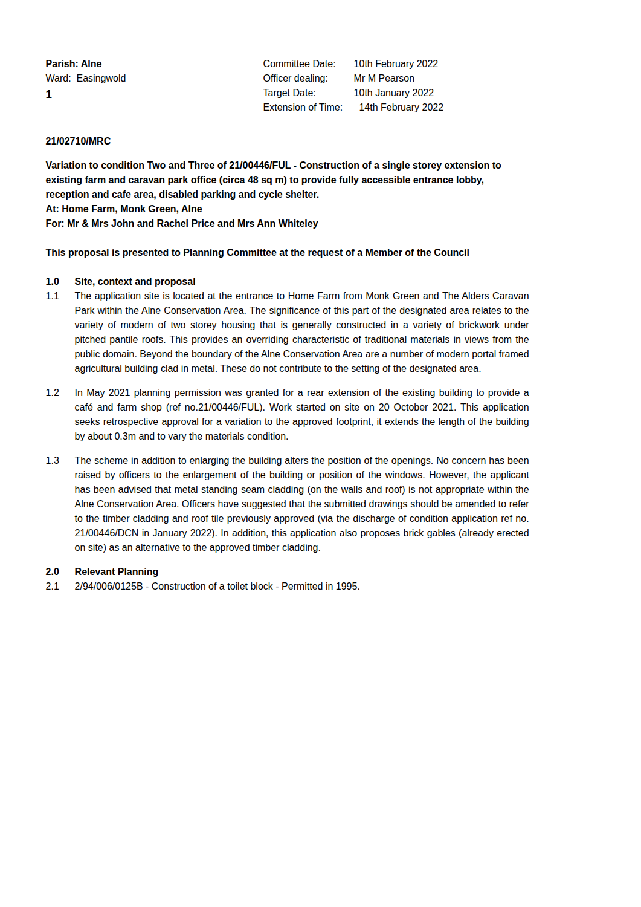| Parish: Alne Ward: Easingwold 1 | Committee Date: 10th February 2022 Officer dealing: Mr M Pearson Target Date: 10th January 2022 Extension of Time: 14th February 2022 |
21/02710/MRC
Variation to condition Two and Three of 21/00446/FUL - Construction of a single storey extension to existing farm and caravan park office (circa 48 sq m) to provide fully accessible entrance lobby, reception and cafe area, disabled parking and cycle shelter.
At: Home Farm, Monk Green, Alne
For: Mr & Mrs John and Rachel Price and Mrs Ann Whiteley
This proposal is presented to Planning Committee at the request of a Member of the Council
1.0
Site, context and proposal
1.1 The application site is located at the entrance to Home Farm from Monk Green and The Alders Caravan Park within the Alne Conservation Area. The significance of this part of the designated area relates to the variety of modern of two storey housing that is generally constructed in a variety of brickwork under pitched pantile roofs. This provides an overriding characteristic of traditional materials in views from the public domain. Beyond the boundary of the Alne Conservation Area are a number of modern portal framed agricultural building clad in metal. These do not contribute to the setting of the designated area.
1.2 In May 2021 planning permission was granted for a rear extension of the existing building to provide a café and farm shop (ref no.21/00446/FUL). Work started on site on 20 October 2021. This application seeks retrospective approval for a variation to the approved footprint, it extends the length of the building by about 0.3m and to vary the materials condition.
1.3 The scheme in addition to enlarging the building alters the position of the openings. No concern has been raised by officers to the enlargement of the building or position of the windows. However, the applicant has been advised that metal standing seam cladding (on the walls and roof) is not appropriate within the Alne Conservation Area. Officers have suggested that the submitted drawings should be amended to refer to the timber cladding and roof tile previously approved (via the discharge of condition application ref no. 21/00446/DCN in January 2022). In addition, this application also proposes brick gables (already erected on site) as an alternative to the approved timber cladding.
2.0
Relevant Planning
2.1 2/94/006/0125B - Construction of a toilet block - Permitted in 1995.